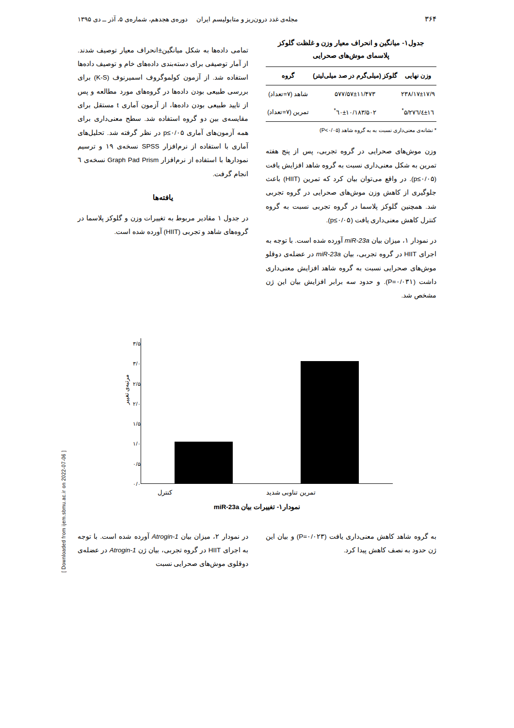۳۶۴
مجله‌ی غدد درون‌ریز و متابولیسم ایران دوره‌ی هجدهم، شماره‌ی ۵، آذر ــ دی ۱۳۹۵
جدول۱- میانگین و انحراف معیار وزن و غلظت گلوکز پلاسمای موش‌های صحرایی
| وزن نهایی | گلوکز (میلی‌گرم در صد میلی‌لیتر) | گروه |
| --- | --- | --- |
| ۲۳۸/۱۷±۱۷/۹ | ۵۷۷/۵۷±۱۱/۴۷۳ | شاهد (۷=تعداد) |
| ۲۷٦/٤±۱٦/۵ * | ۵۰۲/٦۰±۱۰/۱۸۳ * | تمرین (۷=تعداد) |
* نشانه‌ی معنی‌داری نسبت به به گروه شاهد (۰/۰۵>P)
وزن موش‌های صحرایی در گروه تجربی، پس از پنج هفته تمرین به شکل معنی‌داری نسبت به گروه شاهد افزایش یافت (۰/۰۵≥p). در واقع می‌توان بیان کرد که تمرین (HIIT) باعث جلوگیری از کاهش وزن موش‌های صحرایی در گروه تجربی شد. همچنین گلوکز پلاسما در گروه تجربی نسبت به گروه کنترل کاهش معنی‌داری یافت (۰/۰۵≥p).
در نمودار ۱، میزان بیان miR-23a آورده شده است. با توجه به اجرای HIIT در گروه تجربی، بیان miR-23a در عضله‌ی دوقلو موش‌های صحرایی نسبت به گروه شاهد افزایش معنی‌داری داشت (۰/۰۳۱=P). و حدود سه برابر افزایش بیان این ژن مشخص شد.
تمامی داده‌ها به شکل میانگین±انحراف معیار توصیف شدند. از آمار توصیفی برای دسته‌بندی داده‌های خام و توصیف داده‌ها استفاده شد. از آزمون کولموگروف اسمیرنوف (K-S) برای بررسی طبیعی بودن داده‌ها در گروه‌های مورد مطالعه و پس از تایید طبیعی بودن داده‌ها، از آزمون آماری t مستقل برای مقایسه‌ی بین دو گروه استفاده شد. سطح معنی‌داری برای همه آزمون‌های آماری ۰/۰۵≥p در نظر گرفته شد. تحلیل‌های آماری با استفاده از نرم‌افزار SPSS نسخه‌ی ۱۹ و ترسیم نمودارها با استفاده از نرم‌افزار Graph Pad Prism نسخه‌ی ٦ انجام گرفت.
یافته‌ها
در جدول ۱ مقادیر مربوط به تغییرات وزن و گلوکز پلاسما در گروه‌های شاهد و تجربی (HIIT) آورده شده است.
مرتبه‌ی تغییر
۳/۵ ۳/۰ ۲/۵ ۲/۰ ۱/۵ ۱/۰ ۰/۵ ۰/۰
تمرین تناوبی شدید کنترل
نمودار۱- تغییرات بیان miR-23a
به گروه شاهد کاهش معنی‌داری یافت (۰/۰۲۳=P) و بیان این ژن حدود به نصف کاهش پیدا کرد.
در نمودار ۲، میزان بیان Atrogin-1 آورده شده است. با توجه به اجرای HIIT در گروه تجربی، بیان ژن Atrogin-1 در عضله‌ی دوقلوی موش‌های صحرایی نسبت
[ Downloaded from ijem.sbmu.ac.ir on 2022-07-06 ]